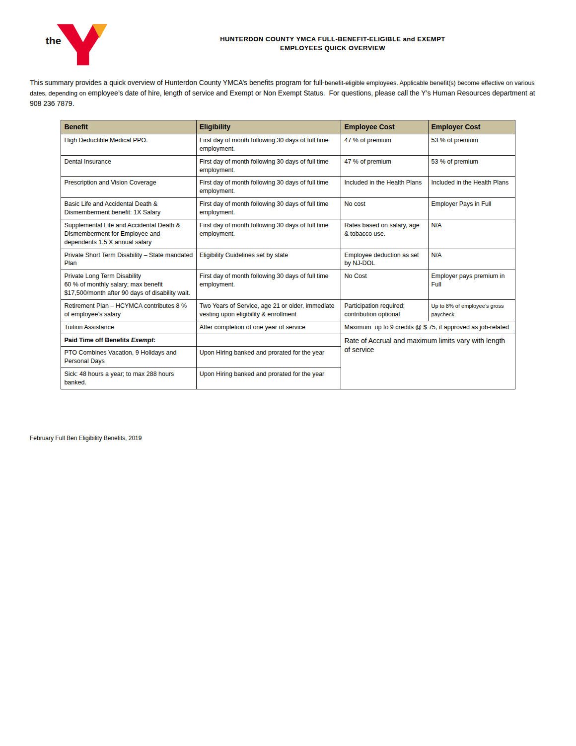the YMCA
HUNTERDON COUNTY YMCA FULL-BENEFIT-ELIGIBLE and EXEMPT
EMPLOYEES QUICK OVERVIEW
This summary provides a quick overview of Hunterdon County YMCA’s benefits program for full-benefit-eligible employees. Applicable benefit(s) become effective on various dates, depending on employee’s date of hire, length of service and Exempt or Non Exempt Status. For questions, please call the Y’s Human Resources department at 908 236 7879.
| Benefit | Eligibility | Employee Cost | Employer Cost |
| --- | --- | --- | --- |
| High Deductible Medical PPO. | First day of month following 30 days of full time employment. | 47 % of premium | 53 % of premium |
| Dental Insurance | First day of month following 30 days of full time employment. | 47 % of premium | 53 % of premium |
| Prescription and Vision Coverage | First day of month following 30 days of full time employment. | Included in the Health Plans | Included in the Health Plans |
| Basic Life and Accidental Death & Dismemberment benefit: 1X Salary | First day of month following 30 days of full time employment. | No cost | Employer Pays in Full |
| Supplemental Life and Accidental Death & Dismemberment for Employee and dependents 1.5 X annual salary | First day of month following 30 days of full time employment. | Rates based on salary, age & tobacco use. | N/A |
| Private Short Term Disability – State mandated Plan | Eligibility Guidelines set by state | Employee deduction as set by NJ-DOL | N/A |
| Private Long Term Disability 60 % of monthly salary; max benefit $17,500/month after 90 days of disability wait. | First day of month following 30 days of full time employment. | No Cost | Employer pays premium in Full |
| Retirement Plan – HCYMCA contributes 8 % of employee’s salary | Two Years of Service, age 21 or older, immediate vesting upon eligibility & enrollment | Participation required; contribution optional | Up to 8% of employee’s gross paycheck |
| Tuition Assistance | After completion of one year of service | Maximum up to 9 credits @ $ 75, if approved as job-related |
| Paid Time off Benefits Exempt : | | Rate of Accrual and maximum limits vary with length of service |
| PTO Combines Vacation, 9 Holidays and Personal Days | Upon Hiring banked and prorated for the year |
| Sick: 48 hours a year; to max 288 hours banked. | Upon Hiring banked and prorated for the year |
February Full Ben Eligibility Benefits, 2019